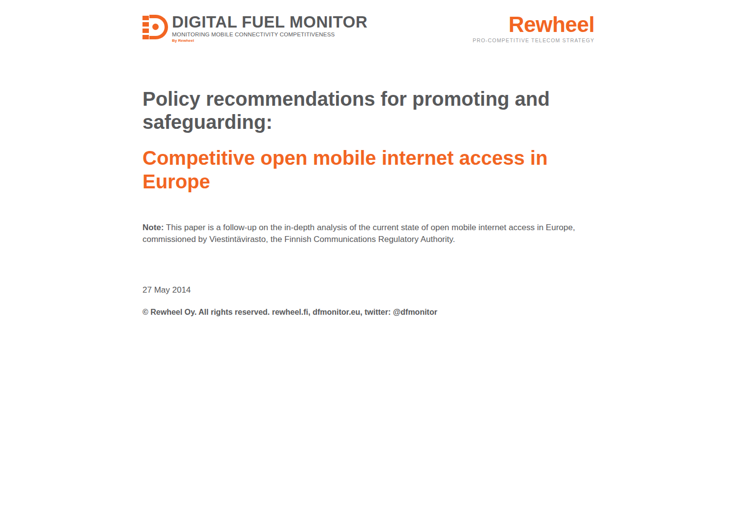DIGITAL FUEL MONITOR
MONITORING MOBILE CONNECTIVITY COMPETITIVENESS
By Rewheel
Rewheel
PRO-COMPETITIVE TELECOM STRATEGY
Policy recommendations for promoting and safeguarding:
Competitive open mobile internet access in Europe
Note: This paper is a follow-up on the in-depth analysis of the current state of open mobile internet access in Europe, commissioned by Viestintävirasto, the Finnish Communications Regulatory Authority.
27 May 2014
© Rewheel Oy. All rights reserved. rewheel.fi, dfmonitor.eu, twitter: @dfmonitor